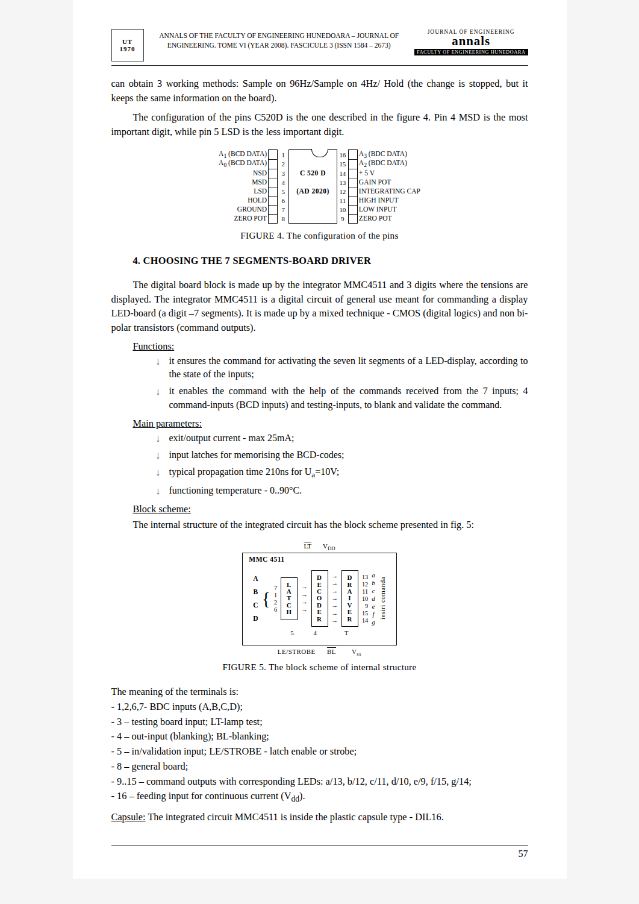UT
1970
Annals of the Faculty of Engineering Hunedoara – Journal of
Engineering. Tome VI (year 2008). Fascicule 3 (ISSN 1584 – 2673)
Journal of Engineering
annals
Faculty of Engineering Hunedoara
can obtain 3 working methods: Sample on 96Hz/Sample on 4Hz/ Hold (the change is stopped, but it keeps the same information on the board).
The configuration of the pins C520D is the one described in the figure 4. Pin 4 MSD is the most important digit, while pin 5 LSD is the less important digit.
| A 1 (BCD DATA) | | 1 | | | | 16 | | A 3 (BDC DATA) |
| A 0 (BCD DATA) | | 2 | | | | 15 | | A 2 (BDC DATA) |
| NSD | | 3 | | C 520 D | | 14 | | + 5 V |
| MSD | | 4 | | | | 13 | | GAIN POT |
| LSD | | 5 | | (AD 2020) | | 12 | | INTEGRATING CAP |
| HOLD | | 6 | | | | 11 | | HIGH INPUT |
| GROUND | | 7 | | | | 10 | | LOW INPUT |
| ZERO POT | | 8 | | | | 9 | | ZERO POT |
FIGURE 4. The configuration of the pins
4. Choosing the 7 segments-board driver
The digital board block is made up by the integrator MMC4511 and 3 digits where the tensions are displayed. The integrator MMC4511 is a digital circuit of general use meant for commanding a display LED-board (a digit –7 segments). It is made up by a mixed technique - CMOS (digital logics) and non bi-polar transistors (command outputs).
Functions:
it ensures the command for activating the seven lit segments of a LED-display, according to the state of the inputs;
it enables the command with the help of the commands received from the 7 inputs; 4 command-inputs (BCD inputs) and testing-inputs, to blank and validate the command.
Main parameters:
exit/output current - max 25mA;
input latches for memorising the BCD-codes;
typical propagation time 210ns for Ua=10V;
functioning temperature - 0..90°C.
Block scheme:
The internal structure of the integrated circuit has the block scheme presented in fig. 5:
LT VDD
MMC 4511
| A B C D | { | 7 1 2 6 | L A T C H | → → → → | D E C O D E R | → → → → → → → | D R A I V E R | 13 12 11 10 9 15 14 | a b c d e f g | iesiri comanda |
5 4 T
LE/STROBE BL Vss
FIGURE 5. The block scheme of internal structure
The meaning of the terminals is:
- 1,2,6,7- BDC inputs (A,B,C,D);
- 3 – testing board input; LT-lamp test;
- 4 – out-input (blanking); BL-blanking;
- 5 – in/validation input; LE/STROBE - latch enable or strobe;
- 8 – general board;
- 9..15 – command outputs with corresponding LEDs: a/13, b/12, c/11, d/10, e/9, f/15, g/14;
- 16 – feeding input for continuous current (Vdd).
Capsule: The integrated circuit MMC4511 is inside the plastic capsule type - DIL16.
57